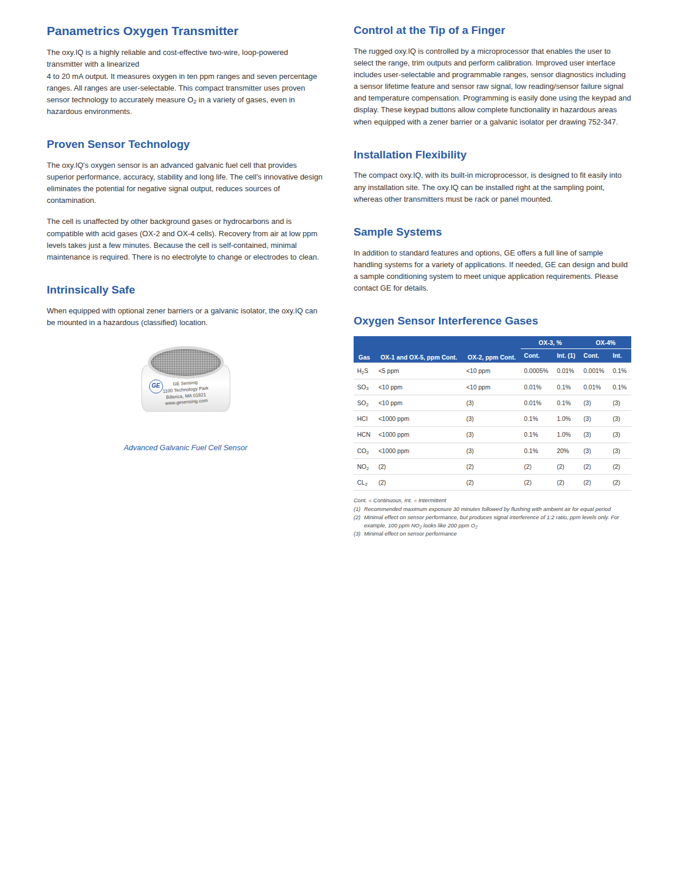Panametrics Oxygen Transmitter
The oxy.IQ is a highly reliable and cost-effective two-wire, loop-powered transmitter with a linearized
4 to 20 mA output. It measures oxygen in ten ppm ranges and seven percentage ranges. All ranges are user-selectable. This compact transmitter uses proven sensor technology to accurately measure O2 in a variety of gases, even in hazardous environments.
Proven Sensor Technology
The oxy.IQ's oxygen sensor is an advanced galvanic fuel cell that provides superior performance, accuracy, stability and long life. The cell's innovative design eliminates the potential for negative signal output, reduces sources of contamination.
The cell is unaffected by other background gases or hydrocarbons and is compatible with acid gases (OX-2 and OX-4 cells). Recovery from air at low ppm levels takes just a few minutes. Because the cell is self-contained, minimal maintenance is required. There is no electrolyte to change or electrodes to clean.
Intrinsically Safe
When equipped with optional zener barriers or a galvanic isolator, the oxy.IQ can be mounted in a hazardous (classified) location.
GE
GE Sensing
1100 Technology Park
Billerica, MA 01821
www.gesensing.com
Advanced Galvanic Fuel Cell Sensor
Control at the Tip of a Finger
The rugged oxy.IQ is controlled by a microprocessor that enables the user to select the range, trim outputs and perform calibration. Improved user interface includes user-selectable and programmable ranges, sensor diagnostics including a sensor lifetime feature and sensor raw signal, low reading/sensor failure signal and temperature compensation. Programming is easily done using the keypad and display. These keypad buttons allow complete functionality in hazardous areas when equipped with a zener barrier or a galvanic isolator per drawing 752-347.
Installation Flexibility
The compact oxy.IQ, with its built-in microprocessor, is designed to fit easily into any installation site. The oxy.IQ can be installed right at the sampling point, whereas other transmitters must be rack or panel mounted.
Sample Systems
In addition to standard features and options, GE offers a full line of sample handling systems for a variety of applications. If needed, GE can design and build a sample conditioning system to meet unique application requirements. Please contact GE for details.
Oxygen Sensor Interference Gases
| Gas | OX-1 and OX-5, ppm Cont. | OX-2, ppm Cont. | OX-3, % | OX-4% |
| --- | --- | --- | --- | --- |
| Cont. | Int. (1) | Cont. | Int. |
| H 2 S | <5 ppm | <10 ppm | 0.0005% | 0.01% | 0.001% | 0.1% |
| SO 3 | <10 ppm | <10 ppm | 0.01% | 0.1% | 0.01% | 0.1% |
| SO 2 | <10 ppm | (3) | 0.01% | 0.1% | (3) | (3) |
| HCI | <1000 ppm | (3) | 0.1% | 1.0% | (3) | (3) |
| HCN | <1000 ppm | (3) | 0.1% | 1.0% | (3) | (3) |
| CO 2 | <1000 ppm | (3) | 0.1% | 20% | (3) | (3) |
| NO 2 | (2) | (2) | (2) | (2) | (2) | (2) |
| CL 2 | (2) | (2) | (2) | (2) | (2) | (2) |
Cont. = Continuous, Int. = Intermittent
(1) Recommended maximum exposure 30 minutes followed by flushing with ambient air for equal period
(2) Minimal effect on sensor performance, but produces signal interference of 1:2 ratio, ppm levels only. For example, 100 ppm NO2 looks like 200 ppm O2
(3) Minimal effect on sensor performance